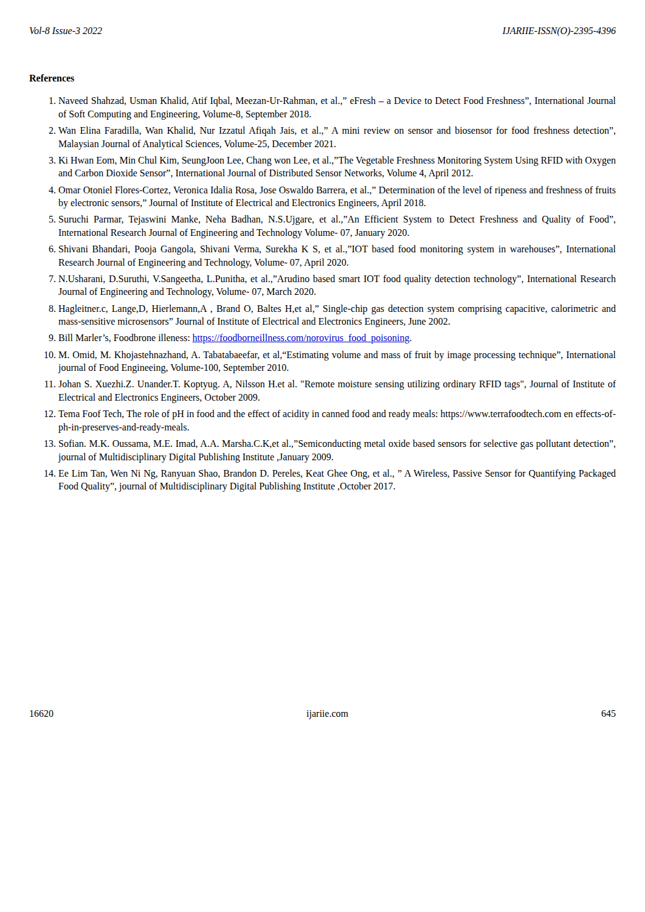Vol-8 Issue-3 2022
IJARIIE-ISSN(O)-2395-4396
References
Naveed Shahzad, Usman Khalid, Atif Iqbal, Meezan-Ur-Rahman, et al.,” eFresh – a Device to Detect Food Freshness”, International Journal of Soft Computing and Engineering, Volume-8, September 2018.
Wan Elina Faradilla, Wan Khalid, Nur Izzatul Afiqah Jais, et al.,” A mini review on sensor and biosensor for food freshness detection”, Malaysian Journal of Analytical Sciences, Volume-25, December 2021.
Ki Hwan Eom, Min Chul Kim, SeungJoon Lee, Chang won Lee, et al.,”The Vegetable Freshness Monitoring System Using RFID with Oxygen and Carbon Dioxide Sensor”, International Journal of Distributed Sensor Networks, Volume 4, April 2012.
Omar Otoniel Flores-Cortez, Veronica Idalia Rosa, Jose Oswaldo Barrera, et al.,” Determination of the level of ripeness and freshness of fruits by electronic sensors,” Journal of Institute of Electrical and Electronics Engineers, April 2018.
Suruchi Parmar, Tejaswini Manke, Neha Badhan, N.S.Ujgare, et al.,”An Efficient System to Detect Freshness and Quality of Food”, International Research Journal of Engineering and Technology Volume- 07, January 2020.
Shivani Bhandari, Pooja Gangola, Shivani Verma, Surekha K S, et al.,”IOT based food monitoring system in warehouses”, International Research Journal of Engineering and Technology, Volume- 07, April 2020.
N.Usharani, D.Suruthi, V.Sangeetha, L.Punitha, et al.,”Arudino based smart IOT food quality detection technology”, International Research Journal of Engineering and Technology, Volume- 07, March 2020.
Hagleitner.c, Lange,D, Hierlemann,A , Brand O, Baltes H,et al,” Single-chip gas detection system comprising capacitive, calorimetric and mass-sensitive microsensors” Journal of Institute of Electrical and Electronics Engineers, June 2002.
Bill Marler’s, Foodbrone illeness: https://foodborneillness.com/norovirus_food_poisoning.
M. Omid, M. Khojastehnazhand, A. Tabatabaeefar, et al,“Estimating volume and mass of fruit by image processing technique”, International journal of Food Engineeing, Volume-100, September 2010.
Johan S. Xuezhi.Z. Unander.T. Koptyug. A, Nilsson H.et al. "Remote moisture sensing utilizing ordinary RFID tags", Journal of Institute of Electrical and Electronics Engineers, October 2009.
Tema Foof Tech, The role of pH in food and the effect of acidity in canned food and ready meals: https://www.terrafoodtech.com en effects-of-ph-in-preserves-and-ready-meals.
Sofian. M.K. Oussama, M.E. Imad, A.A. Marsha.C.K,et al.,”Semiconducting metal oxide based sensors for selective gas pollutant detection”, journal of Multidisciplinary Digital Publishing Institute ,January 2009.
Ee Lim Tan, Wen Ni Ng, Ranyuan Shao, Brandon D. Pereles, Keat Ghee Ong, et al., ” A Wireless, Passive Sensor for Quantifying Packaged Food Quality”, journal of Multidisciplinary Digital Publishing Institute ,October 2017.
16620
ijariie.com
645